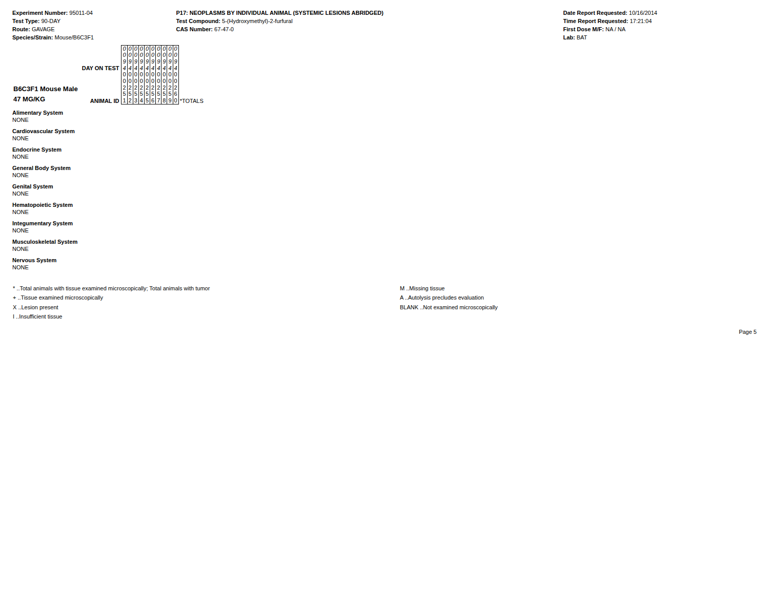| Experiment Number: 95011-04 Test Type: 90-DAY Route: GAVAGE Species/Strain: Mouse/B6C3F1 | P17: NEOPLASMS BY INDIVIDUAL ANIMAL (SYSTEMIC LESIONS ABRIDGED) Test Compound: 5-(Hydroxymethyl)-2-furfural CAS Number: 67-47-0 | Date Report Requested: 10/16/2014 Time Report Requested: 17:21:04 First Dose M/F: NA / NA Lab: BAT |
| B6C3F1 Mouse Male 47 MG/KG | DAY ON TEST | 0 0 9 4 | 0 0 9 4 | 0 0 9 4 | 0 0 9 4 | 0 0 9 4 | 0 0 9 4 | 0 0 9 4 | 0 0 9 4 | 0 0 9 4 | 0 0 9 4 | |
| ANIMAL ID | 0 0 2 5 1 | 0 0 2 5 2 | 0 0 2 5 3 | 0 0 2 5 4 | 0 0 2 5 5 | 0 0 2 5 6 | 0 0 2 5 7 | 0 0 2 5 8 | 0 0 2 5 9 | 0 0 2 6 0 | *TOTALS |
Alimentary System
NONE
Cardiovascular System
NONE
Endocrine System
NONE
General Body System
NONE
Genital System
NONE
Hematopoietic System
NONE
Integumentary System
NONE
Musculoskeletal System
NONE
Nervous System
NONE
| * ..Total animals with tissue examined microscopically; Total animals with tumor | M ..Missing tissue |
| + ..Tissue examined microscopically | A ..Autolysis precludes evaluation |
| X ..Lesion present | BLANK ..Not examined microscopically |
| I ..Insufficient tissue | |
Page 5